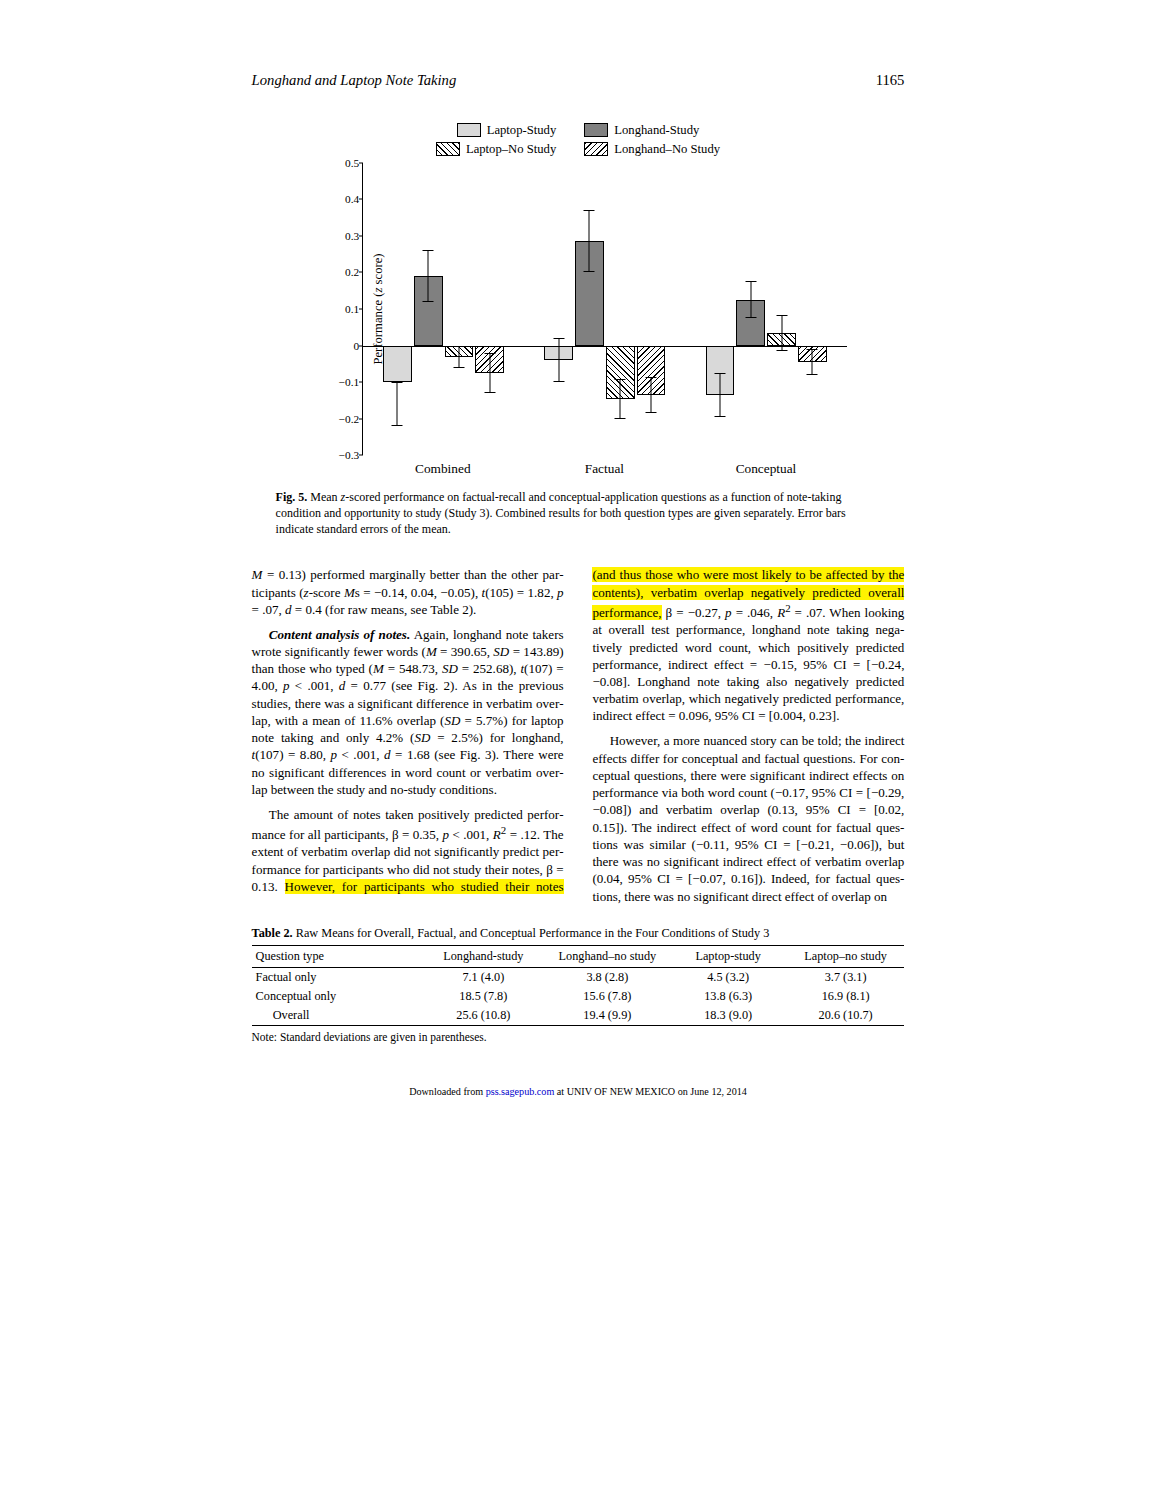Longhand and Laptop Note Taking
1165
Laptop-Study
Longhand-Study
Laptop–No Study
Longhand–No Study
Performance (z score)
0.5
0.4
0.3
0.2
0.1
0
−0.1
−0.2
−0.3
Combined Factual Conceptual
Fig. 5. Mean z-scored performance on factual-recall and conceptual-application questions as a function of note-taking condition and opportunity to study (Study 3). Combined results for both question types are given separately. Error bars indicate standard errors of the mean.
M = 0.13) performed marginally better than the other participants (z-score Ms = −0.14, 0.04, −0.05), t(105) = 1.82, p = .07, d = 0.4 (for raw means, see Table 2).
Content analysis of notes. Again, longhand note takers wrote significantly fewer words (M = 390.65, SD = 143.89) than those who typed (M = 548.73, SD = 252.68), t(107) = 4.00, p < .001, d = 0.77 (see Fig. 2). As in the previous studies, there was a significant difference in verbatim overlap, with a mean of 11.6% overlap (SD = 5.7%) for laptop note taking and only 4.2% (SD = 2.5%) for longhand, t(107) = 8.80, p < .001, d = 1.68 (see Fig. 3). There were no significant differences in word count or verbatim overlap between the study and no-study conditions.
The amount of notes taken positively predicted performance for all participants, β = 0.35, p < .001, R2 = .12. The extent of verbatim overlap did not significantly predict performance for participants who did not study their notes, β = 0.13. However, for participants who studied their notes (and thus those who were most likely to be affected by the contents), verbatim overlap negatively predicted overall performance, β = −0.27, p = .046, R2 = .07. When looking at overall test performance, longhand note taking negatively predicted word count, which positively predicted performance, indirect effect = −0.15, 95% CI = [−0.24, −0.08]. Longhand note taking also negatively predicted verbatim overlap, which negatively predicted performance, indirect effect = 0.096, 95% CI = [0.004, 0.23].
However, a more nuanced story can be told; the indirect effects differ for conceptual and factual questions. For conceptual questions, there were significant indirect effects on performance via both word count (−0.17, 95% CI = [−0.29, −0.08]) and verbatim overlap (0.13, 95% CI = [0.02, 0.15]). The indirect effect of word count for factual questions was similar (−0.11, 95% CI = [−0.21, −0.06]), but there was no significant indirect effect of verbatim overlap (0.04, 95% CI = [−0.07, 0.16]). Indeed, for factual questions, there was no significant direct effect of overlap on
Table 2. Raw Means for Overall, Factual, and Conceptual Performance in the Four Conditions of Study 3
| Question type | Longhand-study | Longhand–no study | Laptop-study | Laptop–no study |
| --- | --- | --- | --- | --- |
| Factual only | 7.1 (4.0) | 3.8 (2.8) | 4.5 (3.2) | 3.7 (3.1) |
| Conceptual only | 18.5 (7.8) | 15.6 (7.8) | 13.8 (6.3) | 16.9 (8.1) |
| Overall | 25.6 (10.8) | 19.4 (9.9) | 18.3 (9.0) | 20.6 (10.7) |
Note: Standard deviations are given in parentheses.
Downloaded from pss.sagepub.com at UNIV OF NEW MEXICO on June 12, 2014